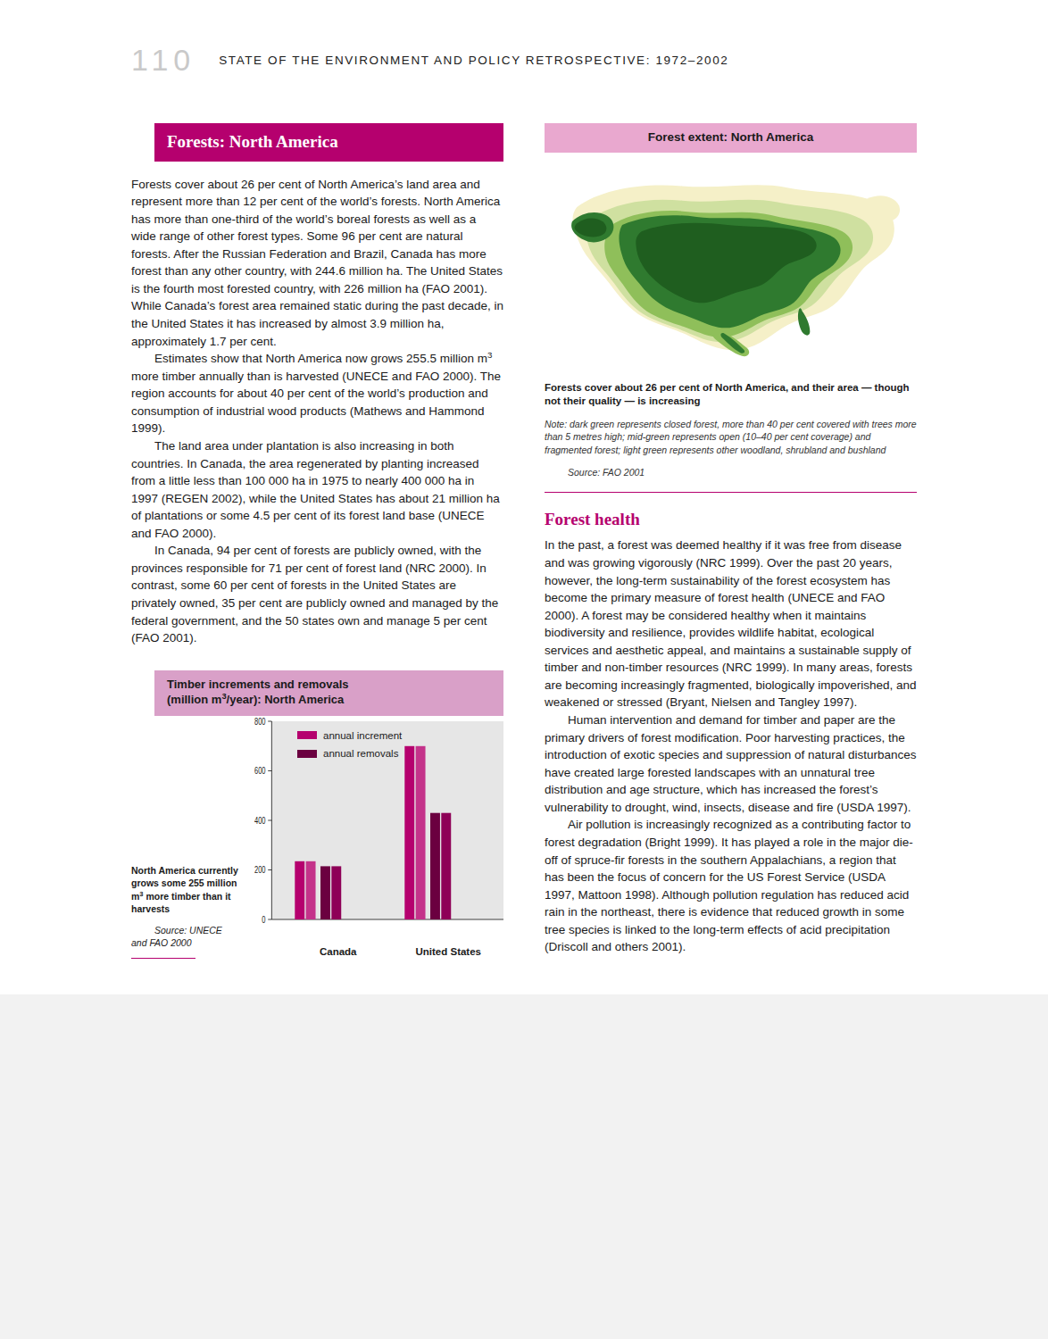110
State of the Environment and Policy Retrospective: 1972–2002
Forests: North America
Forests cover about 26 per cent of North America’s land area and represent more than 12 per cent of the world’s forests. North America has more than one-third of the world’s boreal forests as well as a wide range of other forest types. Some 96 per cent are natural forests. After the Russian Federation and Brazil, Canada has more forest than any other country, with 244.6 million ha. The United States is the fourth most forested country, with 226 million ha (FAO 2001). While Canada’s forest area remained static during the past decade, in the United States it has increased by almost 3.9 million ha, approximately 1.7 per cent.
Estimates show that North America now grows 255.5 million m3 more timber annually than is harvested (UNECE and FAO 2000). The region accounts for about 40 per cent of the world’s production and consumption of industrial wood products (Mathews and Hammond 1999).
The land area under plantation is also increasing in both countries. In Canada, the area regenerated by planting increased from a little less than 100 000 ha in 1975 to nearly 400 000 ha in 1997 (REGEN 2002), while the United States has about 21 million ha of plantations or some 4.5 per cent of its forest land base (UNECE and FAO 2000).
In Canada, 94 per cent of forests are publicly owned, with the provinces responsible for 71 per cent of forest land (NRC 2000). In contrast, some 60 per cent of forests in the United States are privately owned, 35 per cent are publicly owned and managed by the federal government, and the 50 states own and manage 5 per cent (FAO 2001).
Timber increments and removals
(million m3/year): North America
North America currently grows some 255 million m3 more timber than it harvests
Source: UNECE and FAO 2000
800 600 400 200 0
annual increment
annual removals
Canada United States
Forest extent: North America
Forests cover about 26 per cent of North America, and their area — though not their quality — is increasing
Note: dark green represents closed forest, more than 40 per cent covered with trees more than 5 metres high; mid-green represents open (10–40 per cent coverage) and fragmented forest; light green represents other woodland, shrubland and bushland
Source: FAO 2001
Forest health
In the past, a forest was deemed healthy if it was free from disease and was growing vigorously (NRC 1999). Over the past 20 years, however, the long-term sustainability of the forest ecosystem has become the primary measure of forest health (UNECE and FAO 2000). A forest may be considered healthy when it maintains biodiversity and resilience, provides wildlife habitat, ecological services and aesthetic appeal, and maintains a sustainable supply of timber and non-timber resources (NRC 1999). In many areas, forests are becoming increasingly fragmented, biologically impoverished, and weakened or stressed (Bryant, Nielsen and Tangley 1997).
Human intervention and demand for timber and paper are the primary drivers of forest modification. Poor harvesting practices, the introduction of exotic species and suppression of natural disturbances have created large forested landscapes with an unnatural tree distribution and age structure, which has increased the forest’s vulnerability to drought, wind, insects, disease and fire (USDA 1997).
Air pollution is increasingly recognized as a contributing factor to forest degradation (Bright 1999). It has played a role in the major die-off of spruce-fir forests in the southern Appalachians, a region that has been the focus of concern for the US Forest Service (USDA 1997, Mattoon 1998). Although pollution regulation has reduced acid rain in the northeast, there is evidence that reduced growth in some tree species is linked to the long-term effects of acid precipitation (Driscoll and others 2001).